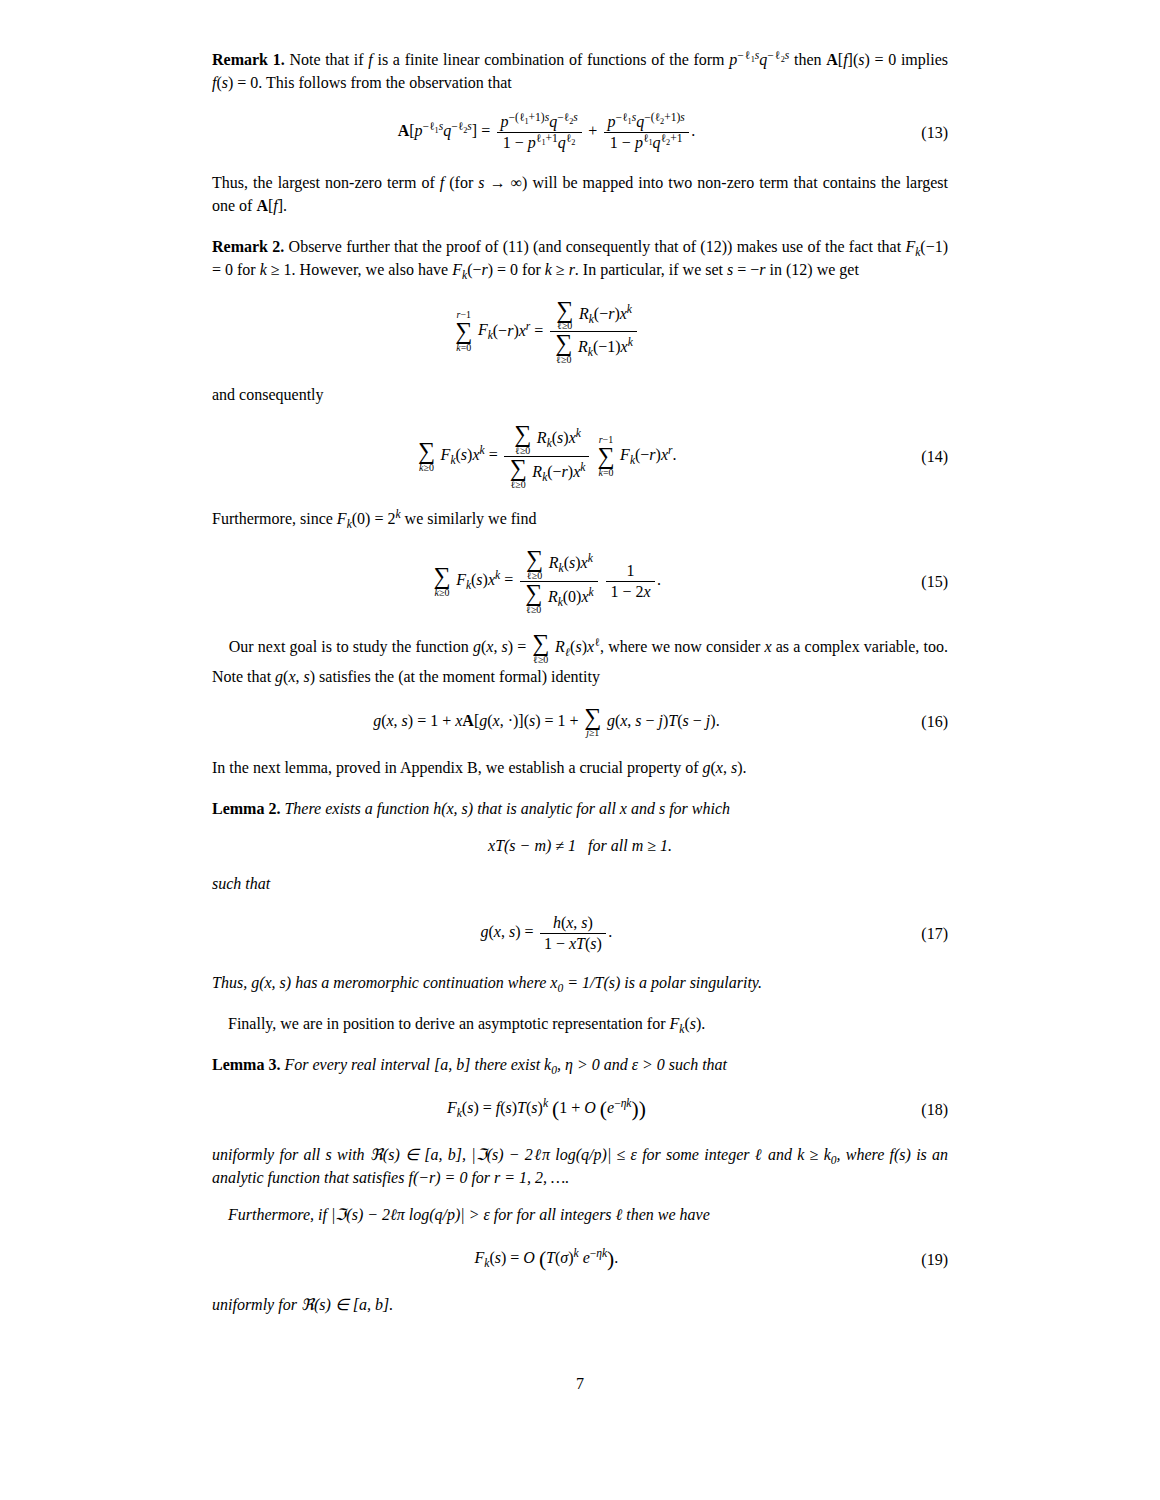Remark 1. Note that if f is a finite linear combination of functions of the form p−ℓ1sq−ℓ2s then A[f](s) = 0 implies f(s) = 0. This follows from the observation that
A[p−ℓ1sq−ℓ2s] = p−(ℓ1+1)sq−ℓ2s 1 − pℓ1+1qℓ2 + p−ℓ1sq−(ℓ2+1)s 1 − pℓ1qℓ2+1.
(13)
Thus, the largest non-zero term of f (for s → ∞) will be mapped into two non-zero term that contains the largest one of A[f].
Remark 2. Observe further that the proof of (11) (and consequently that of (12)) makes use of the fact that Fk(−1) = 0 for k ≥ 1. However, we also have Fk(−r) = 0 for k ≥ r. In particular, if we set s = −r in (12) we get
r−1∑k=0 Fk(−r)xr = ∑ℓ≥0 Rk(−r)xk ∑ℓ≥0 Rk(−1)xk
and consequently
∑k≥0 Fk(s)xk = ∑ℓ≥0 Rk(s)xk ∑ℓ≥0 Rk(−r)xk r−1∑k=0 Fk(−r)xr.
(14)
Furthermore, since Fk(0) = 2k we similarly we find
∑k≥0 Fk(s)xk = ∑ℓ≥0 Rk(s)xk ∑ℓ≥0 Rk(0)xk 11 − 2x.
(15)
Our next goal is to study the function g(x, s) = ∑ℓ≥0 Rℓ(s)xℓ, where we now consider x as a complex variable, too. Note that g(x, s) satisfies the (at the moment formal) identity
g(x, s) = 1 + xA[g(x, ·)](s) = 1 + ∑j≥1 g(x, s − j)T(s − j).
(16)
In the next lemma, proved in Appendix B, we establish a crucial property of g(x, s).
Lemma 2. There exists a function h(x, s) that is analytic for all x and s for which
xT(s − m) ≠ 1 for all m ≥ 1.
such that
g(x, s) = h(x, s) 1 − xT(s).
(17)
Thus, g(x, s) has a meromorphic continuation where x0 = 1/T(s) is a polar singularity.
Finally, we are in position to derive an asymptotic representation for Fk(s).
Lemma 3. For every real interval [a, b] there exist k0, η > 0 and ε > 0 such that
Fk(s) = f(s)T(s)k (1 + O (e−ηk))
(18)
uniformly for all s with ℜ(s) ∈ [a, b], |ℑ(s) − 2ℓπ log(q/p)| ≤ ε for some integer ℓ and k ≥ k0, where f(s) is an analytic function that satisfies f(−r) = 0 for r = 1, 2, ….
Furthermore, if |ℑ(s) − 2ℓπ log(q/p)| > ε for for all integers ℓ then we have
Fk(s) = O (T(σ)k e−ηk).
(19)
uniformly for ℜ(s) ∈ [a, b].
7